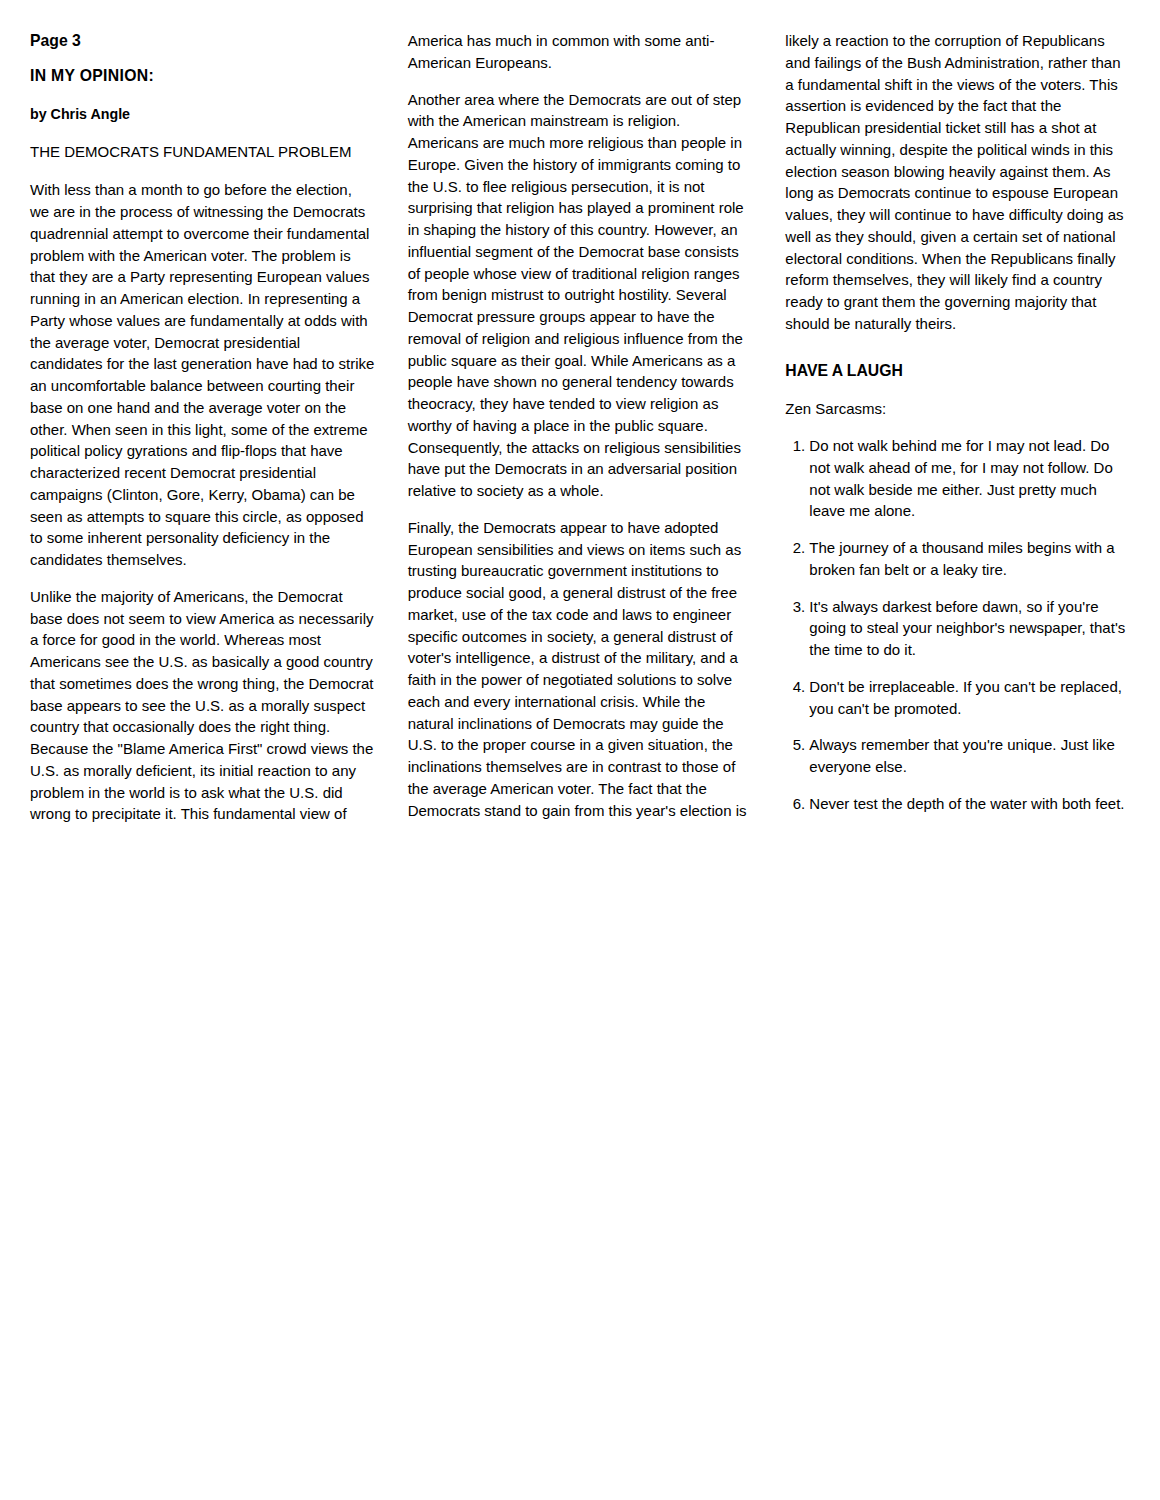Page 3
IN MY OPINION:
by Chris Angle
THE DEMOCRATS FUNDAMENTAL PROBLEM
With less than a month to go before the election, we are in the process of witnessing the Democrats quadrennial attempt to overcome their fundamental problem with the American voter. The problem is that they are a Party representing European values running in an American election. In representing a Party whose values are fundamentally at odds with the average voter, Democrat presidential candidates for the last generation have had to strike an uncomfortable balance between courting their base on one hand and the average voter on the other. When seen in this light, some of the extreme political policy gyrations and flip-flops that have characterized recent Democrat presidential campaigns (Clinton, Gore, Kerry, Obama) can be seen as attempts to square this circle, as opposed to some inherent personality deficiency in the candidates themselves.
Unlike the majority of Americans, the Democrat base does not seem to view America as necessarily a force for good in the world. Whereas most Americans see the U.S. as basically a good country that sometimes does the wrong thing, the Democrat base appears to see the U.S. as a morally suspect country that occasionally does the right thing. Because the "Blame America First" crowd views the U.S. as morally deficient, its initial reaction to any problem in the world is to ask what the U.S. did wrong to precipitate it. This fundamental view of America has much in common with some anti-American Europeans.
Another area where the Democrats are out of step with the American mainstream is religion. Americans are much more religious than people in Europe. Given the history of immigrants coming to the U.S. to flee religious persecution, it is not surprising that religion has played a prominent role in shaping the history of this country. However, an influential segment of the Democrat base consists of people whose view of traditional religion ranges from benign mistrust to outright hostility. Several Democrat pressure groups appear to have the removal of religion and religious influence from the public square as their goal. While Americans as a people have shown no general tendency towards theocracy, they have tended to view religion as worthy of having a place in the public square. Consequently, the attacks on religious sensibilities have put the Democrats in an adversarial position relative to society as a whole.
Finally, the Democrats appear to have adopted European sensibilities and views on items such as trusting bureaucratic government institutions to produce social good, a general distrust of the free market, use of the tax code and laws to engineer specific outcomes in society, a general distrust of voter's intelligence, a distrust of the military, and a faith in the power of negotiated solutions to solve each and every international crisis. While the natural inclinations of Democrats may guide the U.S. to the proper course in a given situation, the inclinations themselves are in contrast to those of the average American voter. The fact that the Democrats stand to gain from this year's election is likely a reaction to the corruption of Republicans and failings of the Bush Administration, rather than a fundamental shift in the views of the voters. This assertion is evidenced by the fact that the Republican presidential ticket still has a shot at actually winning, despite the political winds in this election season blowing heavily against them. As long as Democrats continue to espouse European values, they will continue to have difficulty doing as well as they should, given a certain set of national electoral conditions. When the Republicans finally reform themselves, they will likely find a country ready to grant them the governing majority that should be naturally theirs.
HAVE A LAUGH
Zen Sarcasms:
Do not walk behind me for I may not lead. Do not walk ahead of me, for I may not follow. Do not walk beside me either. Just pretty much leave me alone.
The journey of a thousand miles begins with a broken fan belt or a leaky tire.
It's always darkest before dawn, so if you're going to steal your neighbor's newspaper, that's the time to do it.
Don't be irreplaceable. If you can't be replaced, you can't be promoted.
Always remember that you're unique. Just like everyone else.
Never test the depth of the water with both feet.